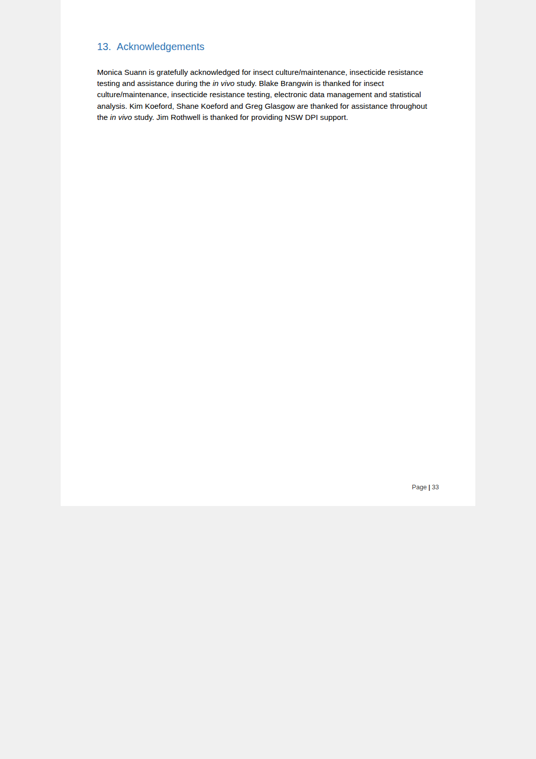13. Acknowledgements
Monica Suann is gratefully acknowledged for insect culture/maintenance, insecticide resistance testing and assistance during the in vivo study. Blake Brangwin is thanked for insect culture/maintenance, insecticide resistance testing, electronic data management and statistical analysis. Kim Koeford, Shane Koeford and Greg Glasgow are thanked for assistance throughout the in vivo study. Jim Rothwell is thanked for providing NSW DPI support.
Page|33